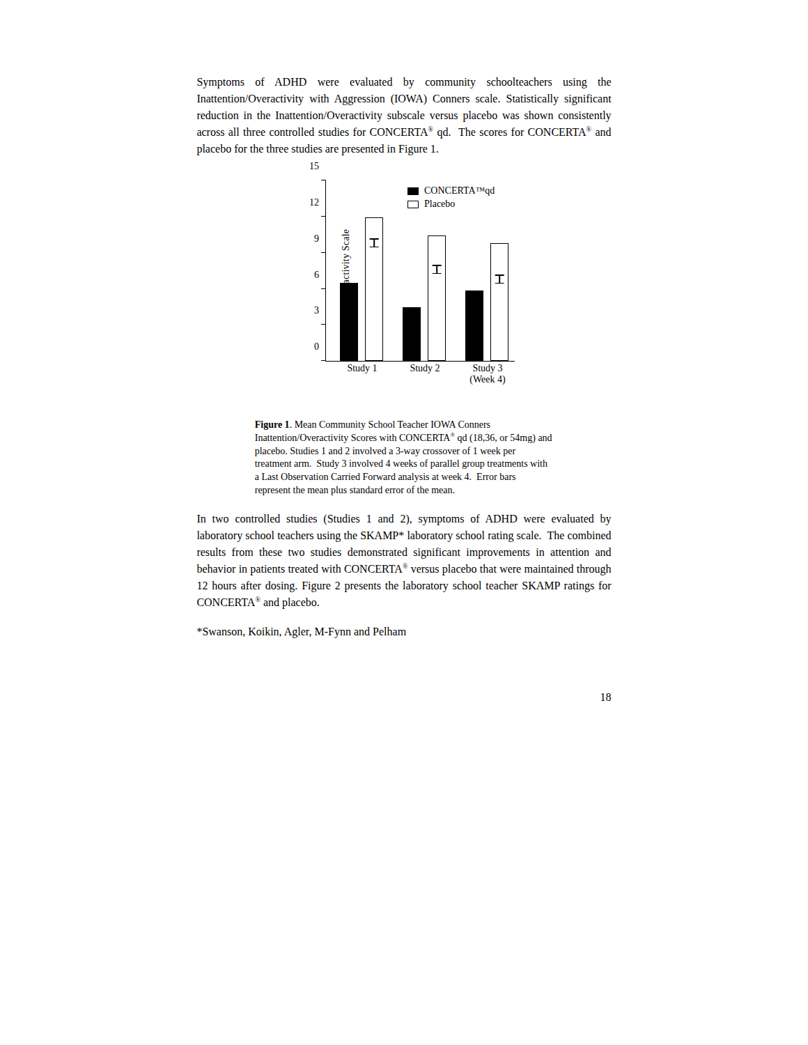Symptoms of ADHD were evaluated by community schoolteachers using the Inattention/Overactivity with Aggression (IOWA) Conners scale. Statistically significant reduction in the Inattention/Overactivity subscale versus placebo was shown consistently across all three controlled studies for CONCERTA® qd. The scores for CONCERTA® and placebo for the three studies are presented in Figure 1.
Inattention/Overactivity Scale
CONCERTA™qd
Placebo
0
3
6
9
12
15
Study 1
Study 2
Study 3
(Week 4)
Figure 1. Mean Community School Teacher IOWA Conners Inattention/Overactivity Scores with CONCERTA® qd (18,36, or 54mg) and placebo. Studies 1 and 2 involved a 3-way crossover of 1 week per treatment arm. Study 3 involved 4 weeks of parallel group treatments with a Last Observation Carried Forward analysis at week 4. Error bars represent the mean plus standard error of the mean.
In two controlled studies (Studies 1 and 2), symptoms of ADHD were evaluated by laboratory school teachers using the SKAMP* laboratory school rating scale. The combined results from these two studies demonstrated significant improvements in attention and behavior in patients treated with CONCERTA® versus placebo that were maintained through 12 hours after dosing. Figure 2 presents the laboratory school teacher SKAMP ratings for CONCERTA® and placebo.
*Swanson, Koikin, Agler, M-Fynn and Pelham
18